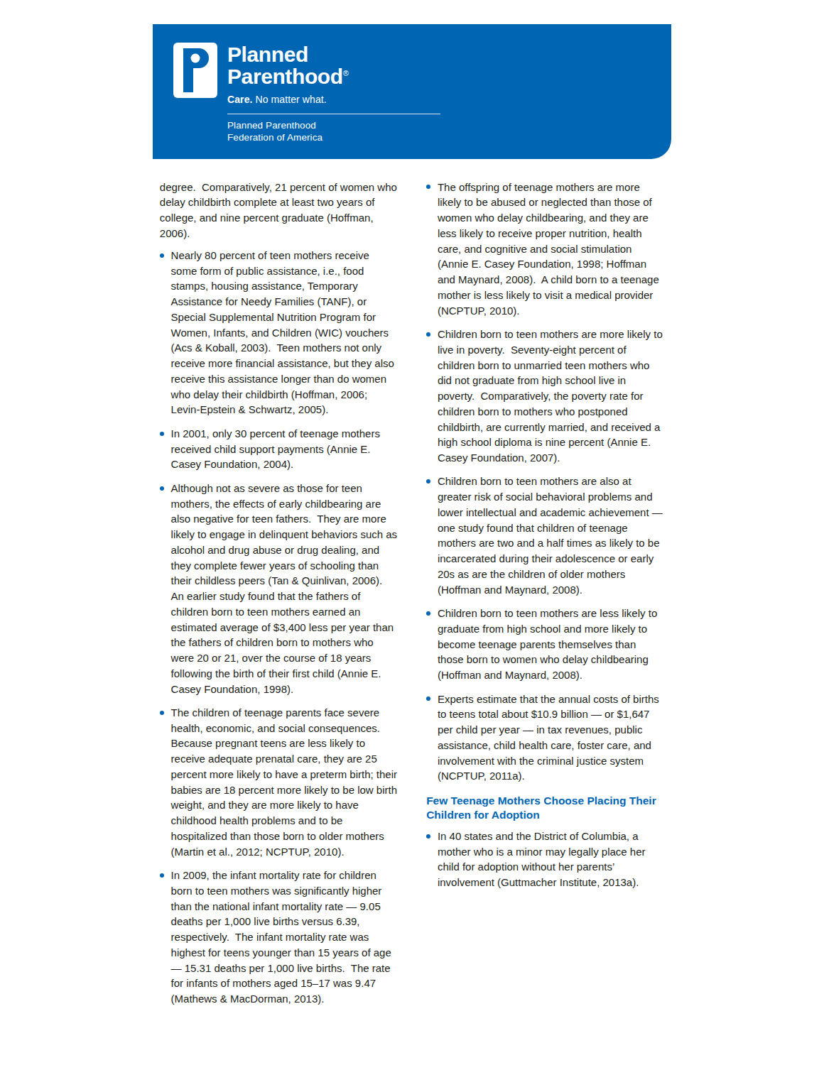Planned
Parenthood®
Care. No matter what.
Planned Parenthood
Federation of America
degree. Comparatively, 21 percent of women who delay childbirth complete at least two years of college, and nine percent graduate (Hoffman, 2006).
Nearly 80 percent of teen mothers receive some form of public assistance, i.e., food stamps, housing assistance, Temporary Assistance for Needy Families (TANF), or Special Supplemental Nutrition Program for Women, Infants, and Children (WIC) vouchers (Acs & Koball, 2003). Teen mothers not only receive more financial assistance, but they also receive this assistance longer than do women who delay their childbirth (Hoffman, 2006; Levin-Epstein & Schwartz, 2005).
In 2001, only 30 percent of teenage mothers received child support payments (Annie E. Casey Foundation, 2004).
Although not as severe as those for teen mothers, the effects of early childbearing are also negative for teen fathers. They are more likely to engage in delinquent behaviors such as alcohol and drug abuse or drug dealing, and they complete fewer years of schooling than their childless peers (Tan & Quinlivan, 2006). An earlier study found that the fathers of children born to teen mothers earned an estimated average of $3,400 less per year than the fathers of children born to mothers who were 20 or 21, over the course of 18 years following the birth of their first child (Annie E. Casey Foundation, 1998).
The children of teenage parents face severe health, economic, and social consequences. Because pregnant teens are less likely to receive adequate prenatal care, they are 25 percent more likely to have a preterm birth; their babies are 18 percent more likely to be low birth weight, and they are more likely to have childhood health problems and to be hospitalized than those born to older mothers (Martin et al., 2012; NCPTUP, 2010).
In 2009, the infant mortality rate for children born to teen mothers was significantly higher than the national infant mortality rate — 9.05 deaths per 1,000 live births versus 6.39, respectively. The infant mortality rate was highest for teens younger than 15 years of age — 15.31 deaths per 1,000 live births. The rate for infants of mothers aged 15–17 was 9.47 (Mathews & MacDorman, 2013).
The offspring of teenage mothers are more likely to be abused or neglected than those of women who delay childbearing, and they are less likely to receive proper nutrition, health care, and cognitive and social stimulation (Annie E. Casey Foundation, 1998; Hoffman and Maynard, 2008). A child born to a teenage mother is less likely to visit a medical provider (NCPTUP, 2010).
Children born to teen mothers are more likely to live in poverty. Seventy-eight percent of children born to unmarried teen mothers who did not graduate from high school live in poverty. Comparatively, the poverty rate for children born to mothers who postponed childbirth, are currently married, and received a high school diploma is nine percent (Annie E. Casey Foundation, 2007).
Children born to teen mothers are also at greater risk of social behavioral problems and lower intellectual and academic achievement — one study found that children of teenage mothers are two and a half times as likely to be incarcerated during their adolescence or early 20s as are the children of older mothers (Hoffman and Maynard, 2008).
Children born to teen mothers are less likely to graduate from high school and more likely to become teenage parents themselves than those born to women who delay childbearing (Hoffman and Maynard, 2008).
Experts estimate that the annual costs of births to teens total about $10.9 billion — or $1,647 per child per year — in tax revenues, public assistance, child health care, foster care, and involvement with the criminal justice system (NCPTUP, 2011a).
Few Teenage Mothers Choose Placing Their Children for Adoption
In 40 states and the District of Columbia, a mother who is a minor may legally place her child for adoption without her parents’ involvement (Guttmacher Institute, 2013a).